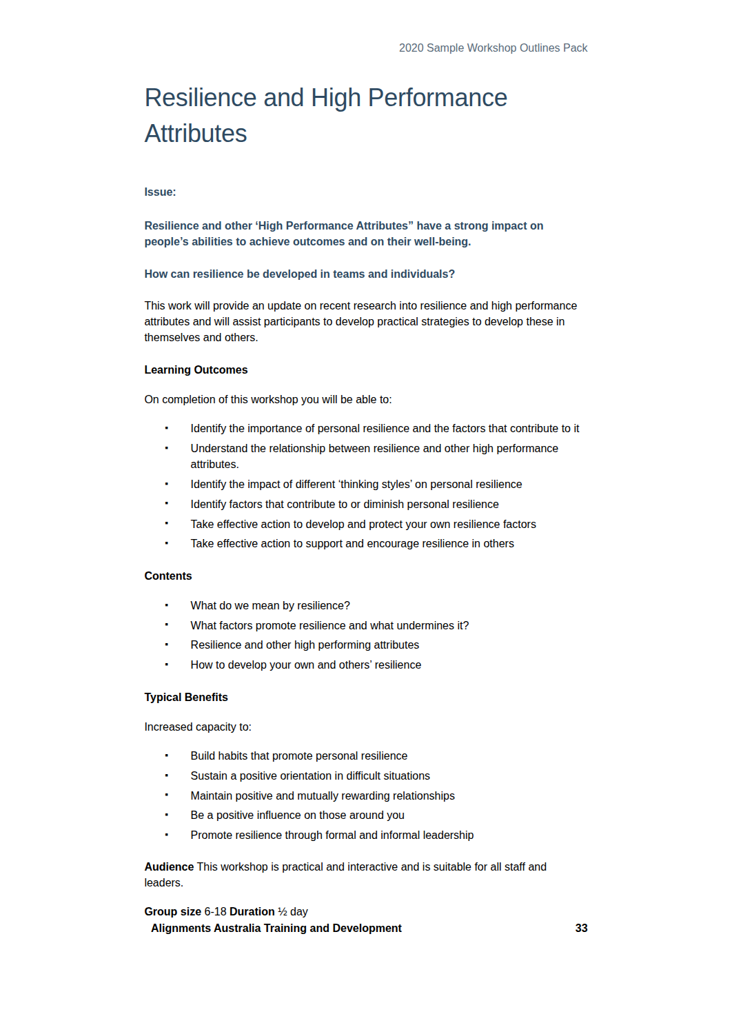2020 Sample Workshop Outlines Pack
Resilience and High Performance Attributes
Issue:
Resilience and other ‘High Performance Attributes” have a strong impact on people’s abilities to achieve outcomes and on their well-being.
How can resilience be developed in teams and individuals?
This work will provide an update on recent research into resilience and high performance attributes and will assist participants to develop practical strategies to develop these in themselves and others.
Learning Outcomes
On completion of this workshop you will be able to:
Identify the importance of personal resilience and the factors that contribute to it
Understand the relationship between resilience and other high performance attributes.
Identify the impact of different ‘thinking styles’ on personal resilience
Identify factors that contribute to or diminish personal resilience
Take effective action to develop and protect your own resilience factors
Take effective action to support and encourage resilience in others
Contents
What do we mean by resilience?
What factors promote resilience and what undermines it?
Resilience and other high performing attributes
How to develop your own and others’ resilience
Typical Benefits
Increased capacity to:
Build habits that promote personal resilience
Sustain a positive orientation in difficult situations
Maintain positive and mutually rewarding relationships
Be a positive influence on those around you
Promote resilience through formal and informal leadership
Audience This workshop is practical and interactive and is suitable for all staff and leaders.
Group size 6-18 Duration ½ day
Alignments Australia Training and Development 33